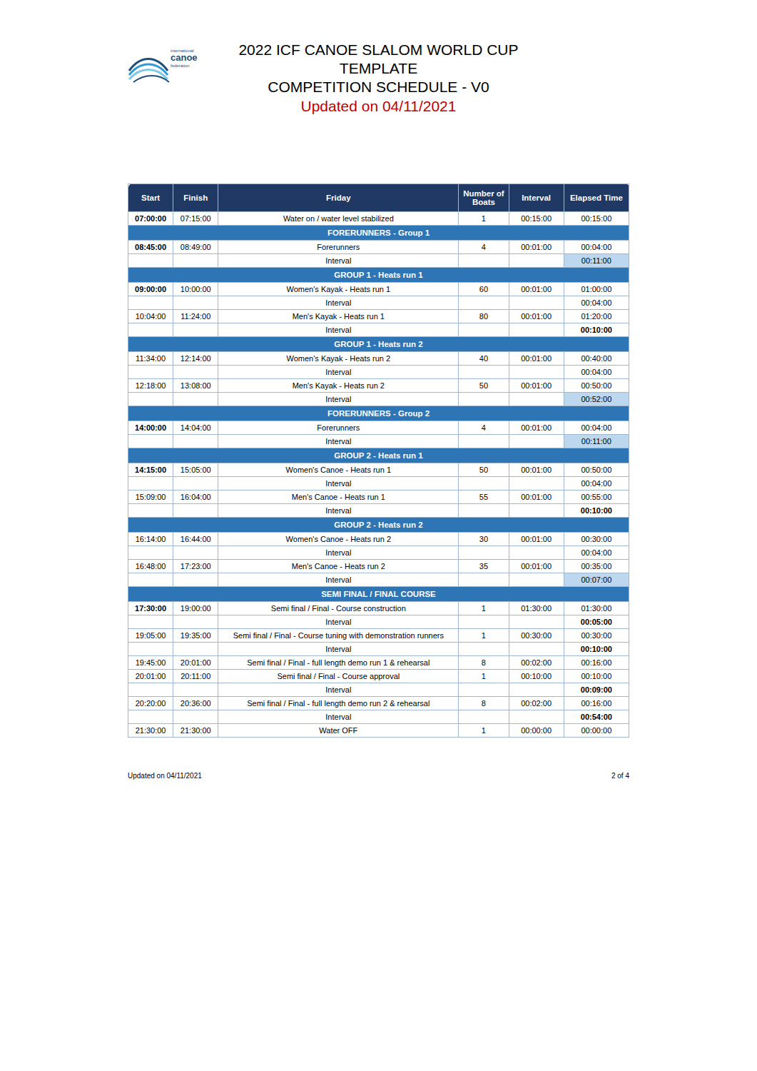international canoe federation
2022 ICF CANOE SLALOM WORLD CUP
TEMPLATE
COMPETITION SCHEDULE - V0
Updated on 04/11/2021
| Start | Finish | Friday | Number of Boats | Interval | Elapsed Time |
| --- | --- | --- | --- | --- | --- |
| 07:00:00 | 07:15:00 | Water on / water level stabilized | 1 | 00:15:00 | 00:15:00 |
| FORERUNNERS - Group 1 |
| 08:45:00 | 08:49:00 | Forerunners | 4 | 00:01:00 | 00:04:00 |
| | | Interval | | | 00:11:00 |
| GROUP 1 - Heats run 1 |
| 09:00:00 | 10:00:00 | Women's Kayak - Heats run 1 | 60 | 00:01:00 | 01:00:00 |
| | | Interval | | | 00:04:00 |
| 10:04:00 | 11:24:00 | Men's Kayak - Heats run 1 | 80 | 00:01:00 | 01:20:00 |
| | | Interval | | | 00:10:00 |
| GROUP 1 - Heats run 2 |
| 11:34:00 | 12:14:00 | Women's Kayak - Heats run 2 | 40 | 00:01:00 | 00:40:00 |
| | | Interval | | | 00:04:00 |
| 12:18:00 | 13:08:00 | Men's Kayak - Heats run 2 | 50 | 00:01:00 | 00:50:00 |
| | | Interval | | | 00:52:00 |
| FORERUNNERS - Group 2 |
| 14:00:00 | 14:04:00 | Forerunners | 4 | 00:01:00 | 00:04:00 |
| | | Interval | | | 00:11:00 |
| GROUP 2 - Heats run 1 |
| 14:15:00 | 15:05:00 | Women's Canoe - Heats run 1 | 50 | 00:01:00 | 00:50:00 |
| | | Interval | | | 00:04:00 |
| 15:09:00 | 16:04:00 | Men's Canoe - Heats run 1 | 55 | 00:01:00 | 00:55:00 |
| | | Interval | | | 00:10:00 |
| GROUP 2 - Heats run 2 |
| 16:14:00 | 16:44:00 | Women's Canoe - Heats run 2 | 30 | 00:01:00 | 00:30:00 |
| | | Interval | | | 00:04:00 |
| 16:48:00 | 17:23:00 | Men's Canoe - Heats run 2 | 35 | 00:01:00 | 00:35:00 |
| | | Interval | | | 00:07:00 |
| SEMI FINAL / FINAL COURSE |
| 17:30:00 | 19:00:00 | Semi final / Final - Course construction | 1 | 01:30:00 | 01:30:00 |
| | | Interval | | | 00:05:00 |
| 19:05:00 | 19:35:00 | Semi final / Final - Course tuning with demonstration runners | 1 | 00:30:00 | 00:30:00 |
| | | Interval | | | 00:10:00 |
| 19:45:00 | 20:01:00 | Semi final / Final - full length demo run 1 & rehearsal | 8 | 00:02:00 | 00:16:00 |
| 20:01:00 | 20:11:00 | Semi final / Final - Course approval | 1 | 00:10:00 | 00:10:00 |
| | | Interval | | | 00:09:00 |
| 20:20:00 | 20:36:00 | Semi final / Final - full length demo run 2 & rehearsal | 8 | 00:02:00 | 00:16:00 |
| | | Interval | | | 00:54:00 |
| 21:30:00 | 21:30:00 | Water OFF | 1 | 00:00:00 | 00:00:00 |
Updated on 04/11/2021 2 of 4